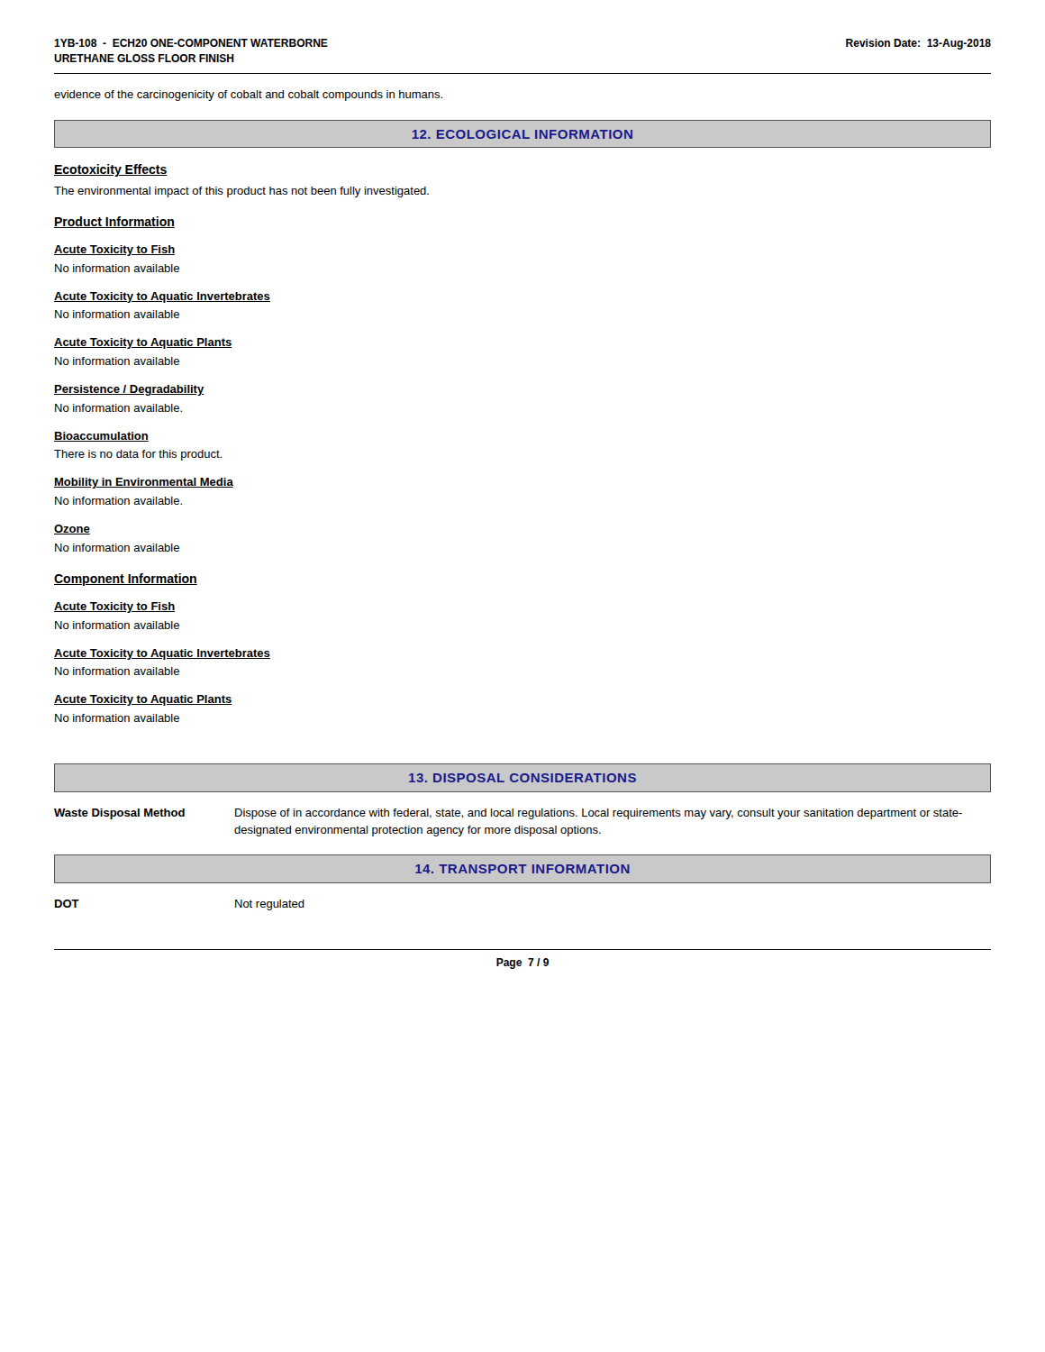1YB-108 - ECH20 ONE-COMPONENT WATERBORNE
URETHANE GLOSS FLOOR FINISH
Revision Date: 13-Aug-2018
evidence of the carcinogenicity of cobalt and cobalt compounds in humans.
12. ECOLOGICAL INFORMATION
Ecotoxicity Effects
The environmental impact of this product has not been fully investigated.
Product Information
Acute Toxicity to Fish
No information available
Acute Toxicity to Aquatic Invertebrates
No information available
Acute Toxicity to Aquatic Plants
No information available
Persistence / Degradability
No information available.
Bioaccumulation
There is no data for this product.
Mobility in Environmental Media
No information available.
Ozone
No information available
Component Information
Acute Toxicity to Fish
No information available
Acute Toxicity to Aquatic Invertebrates
No information available
Acute Toxicity to Aquatic Plants
No information available
13. DISPOSAL CONSIDERATIONS
Waste Disposal Method
Dispose of in accordance with federal, state, and local regulations. Local requirements may vary, consult your sanitation department or state-designated environmental protection agency for more disposal options.
14. TRANSPORT INFORMATION
DOT
Not regulated
Page 7 / 9